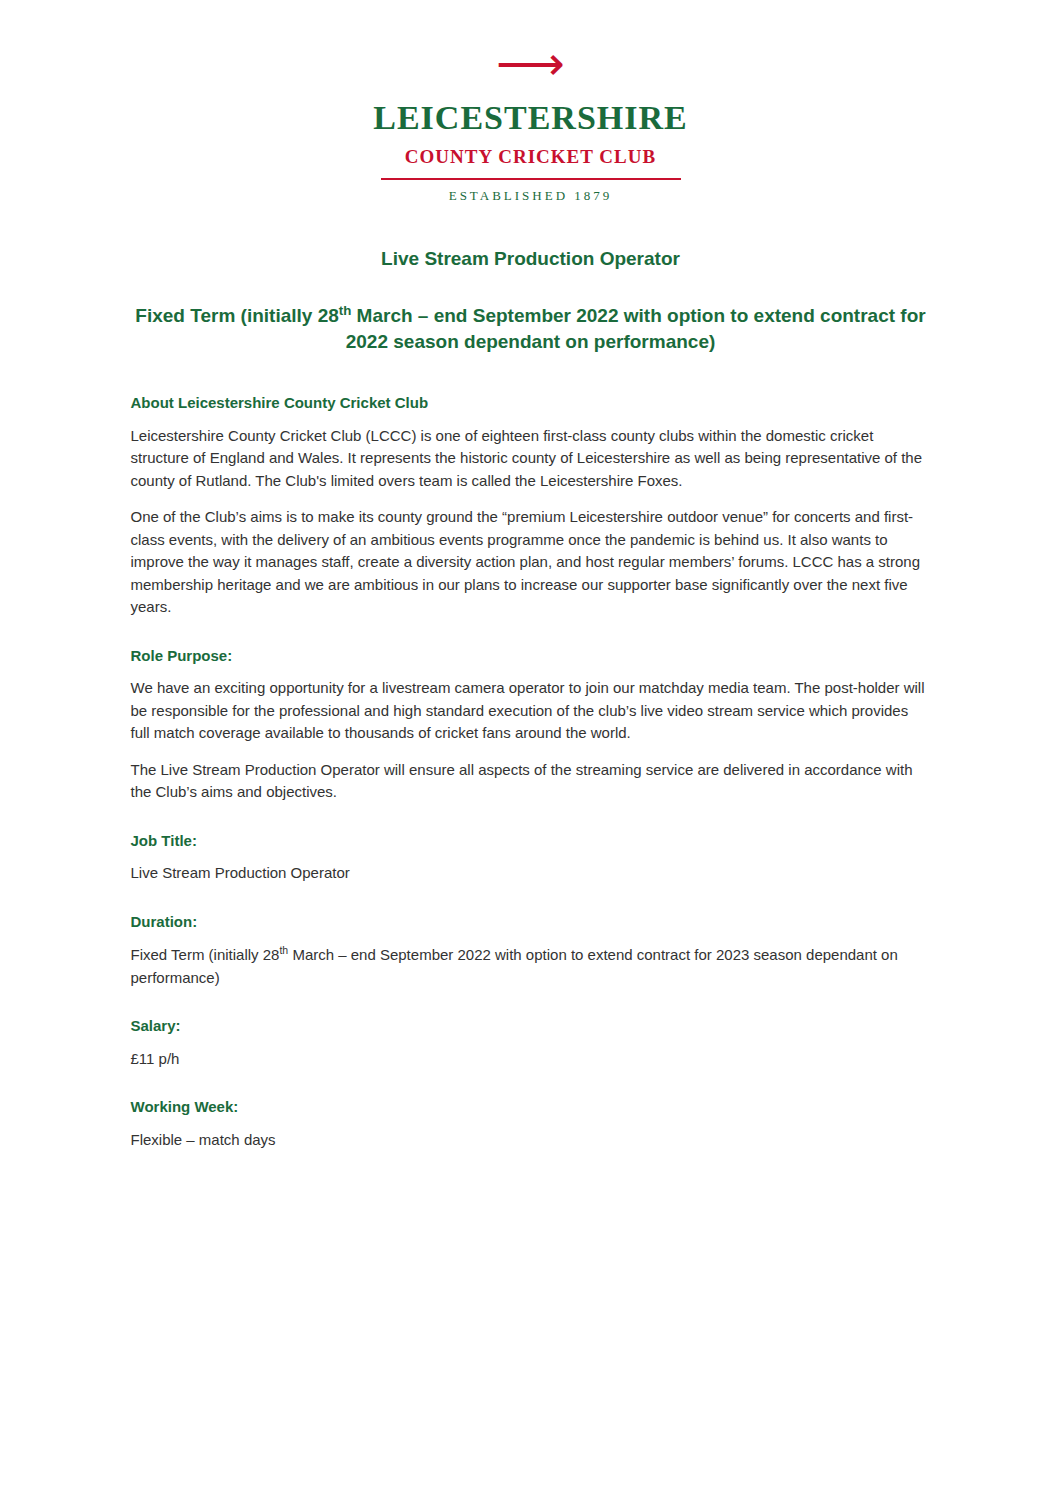⟶
LEICESTERSHIRE
COUNTY CRICKET CLUB
ESTABLISHED 1879
Live Stream Production Operator
Fixed Term (initially 28th March – end September 2022 with option to extend contract for 2022 season dependant on performance)
About Leicestershire County Cricket Club
Leicestershire County Cricket Club (LCCC) is one of eighteen first-class county clubs within the domestic cricket structure of England and Wales. It represents the historic county of Leicestershire as well as being representative of the county of Rutland. The Club's limited overs team is called the Leicestershire Foxes.
One of the Club’s aims is to make its county ground the “premium Leicestershire outdoor venue” for concerts and first-class events, with the delivery of an ambitious events programme once the pandemic is behind us. It also wants to improve the way it manages staff, create a diversity action plan, and host regular members’ forums. LCCC has a strong membership heritage and we are ambitious in our plans to increase our supporter base significantly over the next five years.
Role Purpose:
We have an exciting opportunity for a livestream camera operator to join our matchday media team. The post-holder will be responsible for the professional and high standard execution of the club’s live video stream service which provides full match coverage available to thousands of cricket fans around the world.
The Live Stream Production Operator will ensure all aspects of the streaming service are delivered in accordance with the Club’s aims and objectives.
Job Title:
Live Stream Production Operator
Duration:
Fixed Term (initially 28th March – end September 2022 with option to extend contract for 2023 season dependant on performance)
Salary:
£11 p/h
Working Week:
Flexible – match days